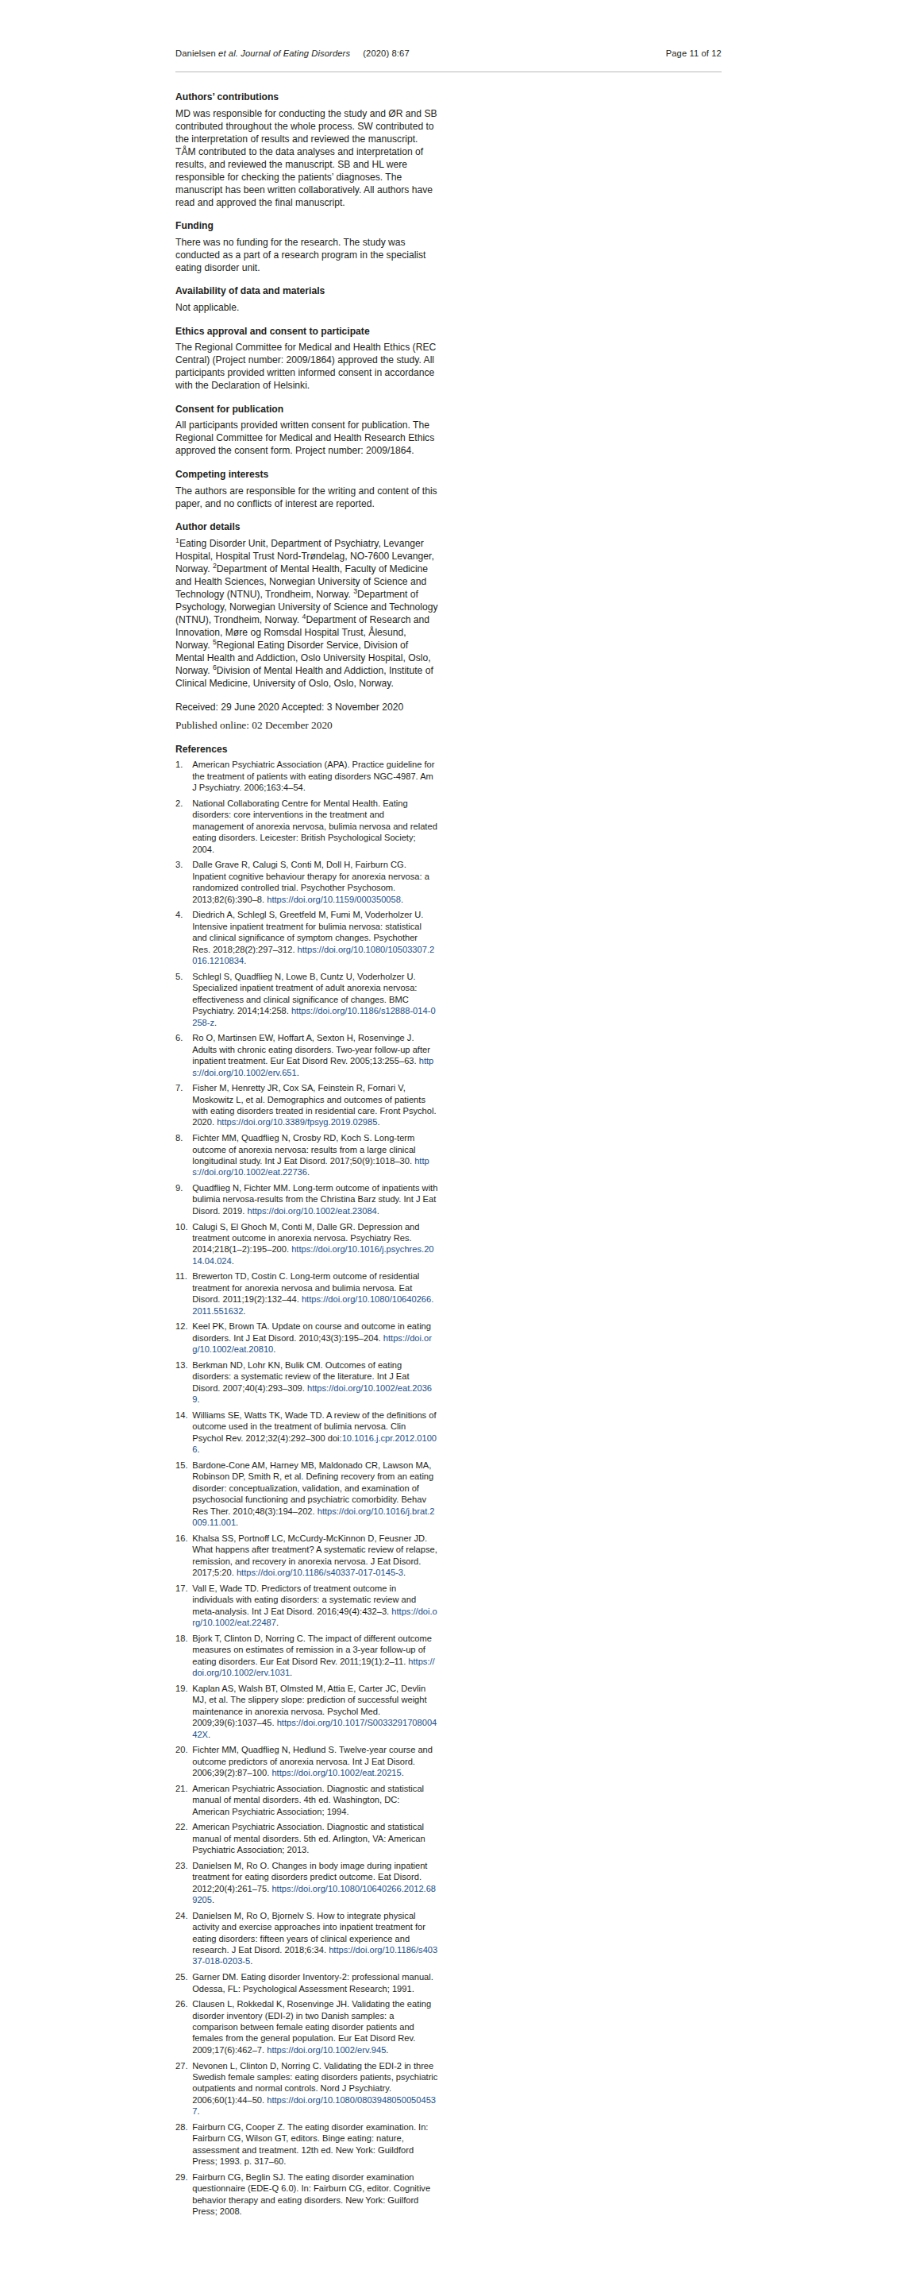Danielsen et al. Journal of Eating Disorders (2020) 8:67
Page 11 of 12
Authors’ contributions
MD was responsible for conducting the study and ØR and SB contributed throughout the whole process. SW contributed to the interpretation of results and reviewed the manuscript. TÅM contributed to the data analyses and interpretation of results, and reviewed the manuscript. SB and HL were responsible for checking the patients’ diagnoses. The manuscript has been written collaboratively. All authors have read and approved the final manuscript.
Funding
There was no funding for the research. The study was conducted as a part of a research program in the specialist eating disorder unit.
Availability of data and materials
Not applicable.
Ethics approval and consent to participate
The Regional Committee for Medical and Health Ethics (REC Central) (Project number: 2009/1864) approved the study. All participants provided written informed consent in accordance with the Declaration of Helsinki.
Consent for publication
All participants provided written consent for publication. The Regional Committee for Medical and Health Research Ethics approved the consent form. Project number: 2009/1864.
Competing interests
The authors are responsible for the writing and content of this paper, and no conflicts of interest are reported.
Author details
1Eating Disorder Unit, Department of Psychiatry, Levanger Hospital, Hospital Trust Nord-Trøndelag, NO-7600 Levanger, Norway. 2Department of Mental Health, Faculty of Medicine and Health Sciences, Norwegian University of Science and Technology (NTNU), Trondheim, Norway. 3Department of Psychology, Norwegian University of Science and Technology (NTNU), Trondheim, Norway. 4Department of Research and Innovation, Møre og Romsdal Hospital Trust, Ålesund, Norway. 5Regional Eating Disorder Service, Division of Mental Health and Addiction, Oslo University Hospital, Oslo, Norway. 6Division of Mental Health and Addiction, Institute of Clinical Medicine, University of Oslo, Oslo, Norway.
Received: 29 June 2020 Accepted: 3 November 2020
Published online: 02 December 2020
References
American Psychiatric Association (APA). Practice guideline for the treatment of patients with eating disorders NGC-4987. Am J Psychiatry. 2006;163:4–54.
National Collaborating Centre for Mental Health. Eating disorders: core interventions in the treatment and management of anorexia nervosa, bulimia nervosa and related eating disorders. Leicester: British Psychological Society; 2004.
Dalle Grave R, Calugi S, Conti M, Doll H, Fairburn CG. Inpatient cognitive behaviour therapy for anorexia nervosa: a randomized controlled trial. Psychother Psychosom. 2013;82(6):390–8. https://doi.org/10.1159/000350058.
Diedrich A, Schlegl S, Greetfeld M, Fumi M, Voderholzer U. Intensive inpatient treatment for bulimia nervosa: statistical and clinical significance of symptom changes. Psychother Res. 2018;28(2):297–312. https://doi.org/10.1080/10503307.2016.1210834.
Schlegl S, Quadflieg N, Lowe B, Cuntz U, Voderholzer U. Specialized inpatient treatment of adult anorexia nervosa: effectiveness and clinical significance of changes. BMC Psychiatry. 2014;14:258. https://doi.org/10.1186/s12888-014-0258-z.
Ro O, Martinsen EW, Hoffart A, Sexton H, Rosenvinge J. Adults with chronic eating disorders. Two-year follow-up after inpatient treatment. Eur Eat Disord Rev. 2005;13:255–63. https://doi.org/10.1002/erv.651.
Fisher M, Henretty JR, Cox SA, Feinstein R, Fornari V, Moskowitz L, et al. Demographics and outcomes of patients with eating disorders treated in residential care. Front Psychol. 2020. https://doi.org/10.3389/fpsyg.2019.02985.
Fichter MM, Quadflieg N, Crosby RD, Koch S. Long-term outcome of anorexia nervosa: results from a large clinical longitudinal study. Int J Eat Disord. 2017;50(9):1018–30. https://doi.org/10.1002/eat.22736.
Quadflieg N, Fichter MM. Long-term outcome of inpatients with bulimia nervosa-results from the Christina Barz study. Int J Eat Disord. 2019. https://doi.org/10.1002/eat.23084.
Calugi S, El Ghoch M, Conti M, Dalle GR. Depression and treatment outcome in anorexia nervosa. Psychiatry Res. 2014;218(1–2):195–200. https://doi.org/10.1016/j.psychres.2014.04.024.
Brewerton TD, Costin C. Long-term outcome of residential treatment for anorexia nervosa and bulimia nervosa. Eat Disord. 2011;19(2):132–44. https://doi.org/10.1080/10640266.2011.551632.
Keel PK, Brown TA. Update on course and outcome in eating disorders. Int J Eat Disord. 2010;43(3):195–204. https://doi.org/10.1002/eat.20810.
Berkman ND, Lohr KN, Bulik CM. Outcomes of eating disorders: a systematic review of the literature. Int J Eat Disord. 2007;40(4):293–309. https://doi.org/10.1002/eat.20369.
Williams SE, Watts TK, Wade TD. A review of the definitions of outcome used in the treatment of bulimia nervosa. Clin Psychol Rev. 2012;32(4):292–300 doi:10.1016.j.cpr.2012.01006.
Bardone-Cone AM, Harney MB, Maldonado CR, Lawson MA, Robinson DP, Smith R, et al. Defining recovery from an eating disorder: conceptualization, validation, and examination of psychosocial functioning and psychiatric comorbidity. Behav Res Ther. 2010;48(3):194–202. https://doi.org/10.1016/j.brat.2009.11.001.
Khalsa SS, Portnoff LC, McCurdy-McKinnon D, Feusner JD. What happens after treatment? A systematic review of relapse, remission, and recovery in anorexia nervosa. J Eat Disord. 2017;5:20. https://doi.org/10.1186/s40337-017-0145-3.
Vall E, Wade TD. Predictors of treatment outcome in individuals with eating disorders: a systematic review and meta-analysis. Int J Eat Disord. 2016;49(4):432–3. https://doi.org/10.1002/eat.22487.
Bjork T, Clinton D, Norring C. The impact of different outcome measures on estimates of remission in a 3-year follow-up of eating disorders. Eur Eat Disord Rev. 2011;19(1):2–11. https://doi.org/10.1002/erv.1031.
Kaplan AS, Walsh BT, Olmsted M, Attia E, Carter JC, Devlin MJ, et al. The slippery slope: prediction of successful weight maintenance in anorexia nervosa. Psychol Med. 2009;39(6):1037–45. https://doi.org/10.1017/S003329170800442X.
Fichter MM, Quadflieg N, Hedlund S. Twelve-year course and outcome predictors of anorexia nervosa. Int J Eat Disord. 2006;39(2):87–100. https://doi.org/10.1002/eat.20215.
American Psychiatric Association. Diagnostic and statistical manual of mental disorders. 4th ed. Washington, DC: American Psychiatric Association; 1994.
American Psychiatric Association. Diagnostic and statistical manual of mental disorders. 5th ed. Arlington, VA: American Psychiatric Association; 2013.
Danielsen M, Ro O. Changes in body image during inpatient treatment for eating disorders predict outcome. Eat Disord. 2012;20(4):261–75. https://doi.org/10.1080/10640266.2012.689205.
Danielsen M, Ro O, Bjornelv S. How to integrate physical activity and exercise approaches into inpatient treatment for eating disorders: fifteen years of clinical experience and research. J Eat Disord. 2018;6:34. https://doi.org/10.1186/s40337-018-0203-5.
Garner DM. Eating disorder Inventory-2: professional manual. Odessa, FL: Psychological Assessment Research; 1991.
Clausen L, Rokkedal K, Rosenvinge JH. Validating the eating disorder inventory (EDI-2) in two Danish samples: a comparison between female eating disorder patients and females from the general population. Eur Eat Disord Rev. 2009;17(6):462–7. https://doi.org/10.1002/erv.945.
Nevonen L, Clinton D, Norring C. Validating the EDI-2 in three Swedish female samples: eating disorders patients, psychiatric outpatients and normal controls. Nord J Psychiatry. 2006;60(1):44–50. https://doi.org/10.1080/08039480500504537.
Fairburn CG, Cooper Z. The eating disorder examination. In: Fairburn CG, Wilson GT, editors. Binge eating: nature, assessment and treatment. 12th ed. New York: Guildford Press; 1993. p. 317–60.
Fairburn CG, Beglin SJ. The eating disorder examination questionnaire (EDE-Q 6.0). In: Fairburn CG, editor. Cognitive behavior therapy and eating disorders. New York: Guilford Press; 2008.